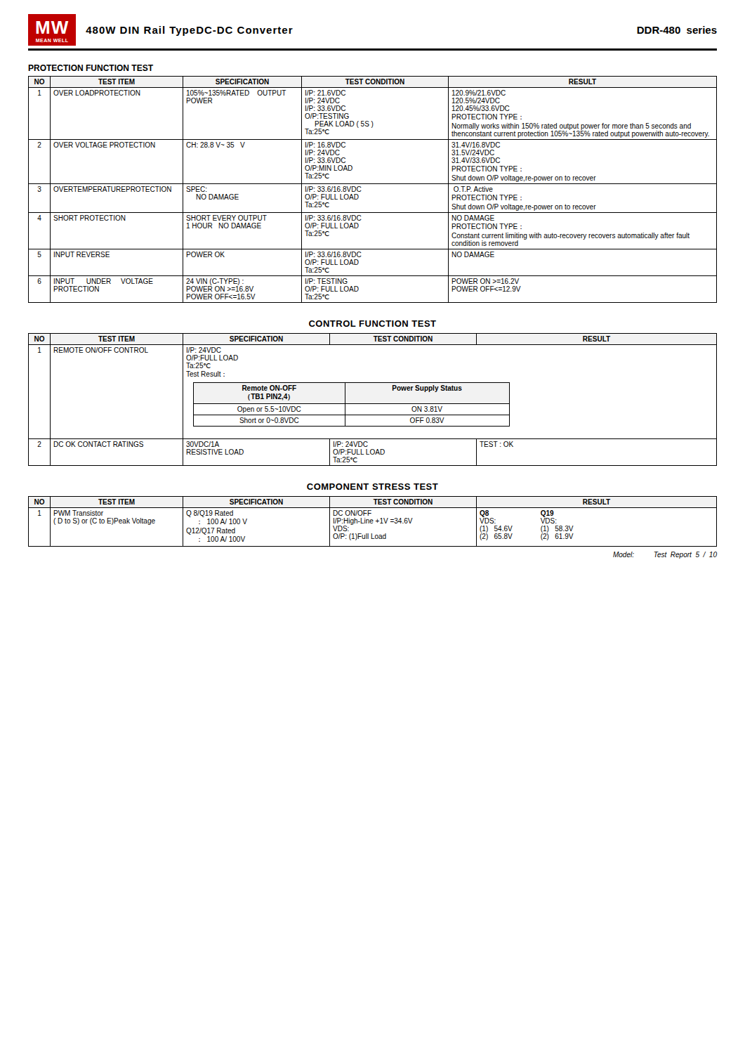MW
MEAN WELL
480W DIN Rail TypeDC-DC Converter
DDR-480 series
PROTECTION FUNCTION TEST
| NO | TEST ITEM | SPECIFICATION | TEST CONDITION | RESULT |
| --- | --- | --- | --- | --- |
| 1 | OVER LOADPROTECTION | 105%~135%RATED OUTPUT POWER | I/P: 21.6VDC I/P: 24VDC I/P: 33.6VDC O/P:TESTING PEAK LOAD ( 5S ) Ta:25℃ | 120.9%/21.6VDC 120.5%/24VDC 120.45%/33.6VDC PROTECTION TYPE： Normally works within 150% rated output power for more than 5 seconds and thenconstant current protection 105%~135% rated output powerwith auto-recovery. |
| 2 | OVER VOLTAGE PROTECTION | CH: 28.8 V~ 35 V | I/P: 16.8VDC I/P: 24VDC I/P: 33.6VDC O/P:MIN LOAD Ta:25℃ | 31.4V/16.8VDC 31.5V/24VDC 31.4V/33.6VDC PROTECTION TYPE： Shut down O/P voltage,re-power on to recover |
| 3 | OVERTEMPERATUREPROTECTION | SPEC: NO DAMAGE | I/P: 33.6/16.8VDC O/P: FULL LOAD Ta:25℃ | O.T.P. Active PROTECTION TYPE： Shut down O/P voltage,re-power on to recover |
| 4 | SHORT PROTECTION | SHORT EVERY OUTPUT 1 HOUR NO DAMAGE | I/P: 33.6/16.8VDC O/P: FULL LOAD Ta:25℃ | NO DAMAGE PROTECTION TYPE： Constant current limiting with auto-recovery recovers automatically after fault condition is removerd |
| 5 | INPUT REVERSE | POWER OK | I/P: 33.6/16.8VDC O/P: FULL LOAD Ta:25℃ | NO DAMAGE |
| 6 | INPUT UNDER VOLTAGE PROTECTION | 24 VIN (C-TYPE) : POWER ON >=16.8V POWER OFF<=16.5V | I/P: TESTING O/P: FULL LOAD Ta:25℃ | POWER ON >=16.2V POWER OFF<=12.9V |
CONTROL FUNCTION TEST
| NO | TEST ITEM | SPECIFICATION | TEST CONDITION | RESULT |
| --- | --- | --- | --- | --- |
| 1 | REMOTE ON/OFF CONTROL | I/P: 24VDC O/P:FULL LOAD Ta:25℃ Test Result： / Remote ON-OFF （TB1 PIN2,4） / Power Supply Status / / --- / --- / / Open or 5.5~10VDC / ON 3.81V / / Short or 0~0.8VDC / OFF 0.83V / |
| 2 | DC OK CONTACT RATINGS | 30VDC/1A RESISTIVE LOAD | I/P: 24VDC O/P:FULL LOAD Ta:25℃ | TEST : OK |
COMPONENT STRESS TEST
| NO | TEST ITEM | SPECIFICATION | TEST CONDITION | RESULT |
| --- | --- | --- | --- | --- |
| 1 | PWM Transistor ( D to S) or (C to E)Peak Voltage | Q 8/Q19 Rated ： 100 A/ 100 V Q12/Q17 Rated ： 100 A/ 100V | DC ON/OFF I/P:High-Line +1V =34.6V VDS: O/P: (1)Full Load | Q8 VDS: (1) 54.6V (2) 65.8V Q19 VDS: (1) 58.3V (2) 61.9V |
Model: Test Report 5 / 10